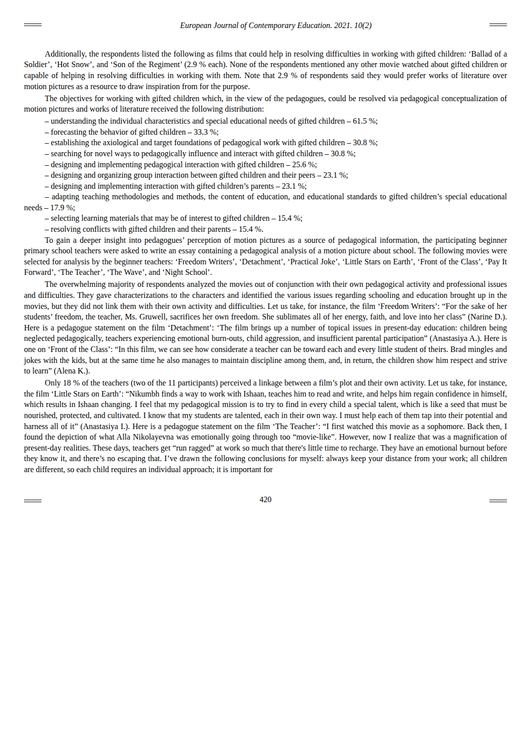European Journal of Contemporary Education. 2021. 10(2)
Additionally, the respondents listed the following as films that could help in resolving difficulties in working with gifted children: ‘Ballad of a Soldier’, ‘Hot Snow’, and ‘Son of the Regiment’ (2.9 % each). None of the respondents mentioned any other movie watched about gifted children or capable of helping in resolving difficulties in working with them. Note that 2.9 % of respondents said they would prefer works of literature over motion pictures as a resource to draw inspiration from for the purpose.
The objectives for working with gifted children which, in the view of the pedagogues, could be resolved via pedagogical conceptualization of motion pictures and works of literature received the following distribution:
– understanding the individual characteristics and special educational needs of gifted children – 61.5 %;
– forecasting the behavior of gifted children – 33.3 %;
– establishing the axiological and target foundations of pedagogical work with gifted children – 30.8 %;
– searching for novel ways to pedagogically influence and interact with gifted children – 30.8 %;
– designing and implementing pedagogical interaction with gifted children – 25.6 %;
– designing and organizing group interaction between gifted children and their peers – 23.1 %;
– designing and implementing interaction with gifted children’s parents – 23.1 %;
– adapting teaching methodologies and methods, the content of education, and educational standards to gifted children’s special educational needs – 17.9 %;
– selecting learning materials that may be of interest to gifted children – 15.4 %;
– resolving conflicts with gifted children and their parents – 15.4 %.
To gain a deeper insight into pedagogues’ perception of motion pictures as a source of pedagogical information, the participating beginner primary school teachers were asked to write an essay containing a pedagogical analysis of a motion picture about school. The following movies were selected for analysis by the beginner teachers: ‘Freedom Writers’, ‘Detachment’, ‘Practical Joke’, ‘Little Stars on Earth’, ‘Front of the Class’, ‘Pay It Forward’, ‘The Teacher’, ‘The Wave’, and ‘Night School’.
The overwhelming majority of respondents analyzed the movies out of conjunction with their own pedagogical activity and professional issues and difficulties. They gave characterizations to the characters and identified the various issues regarding schooling and education brought up in the movies, but they did not link them with their own activity and difficulties. Let us take, for instance, the film ‘Freedom Writers’: “For the sake of her students’ freedom, the teacher, Ms. Gruwell, sacrifices her own freedom. She sublimates all of her energy, faith, and love into her class” (Narine D.). Here is a pedagogue statement on the film ‘Detachment’: ‘The film brings up a number of topical issues in present-day education: children being neglected pedagogically, teachers experiencing emotional burn-outs, child aggression, and insufficient parental participation” (Anastasiya A.). Here is one on ‘Front of the Class’: “In this film, we can see how considerate a teacher can be toward each and every little student of theirs. Brad mingles and jokes with the kids, but at the same time he also manages to maintain discipline among them, and, in return, the children show him respect and strive to learn” (Alena K.).
Only 18 % of the teachers (two of the 11 participants) perceived a linkage between a film’s plot and their own activity. Let us take, for instance, the film ‘Little Stars on Earth’: “Nikumbh finds a way to work with Ishaan, teaches him to read and write, and helps him regain confidence in himself, which results in Ishaan changing. I feel that my pedagogical mission is to try to find in every child a special talent, which is like a seed that must be nourished, protected, and cultivated. I know that my students are talented, each in their own way. I must help each of them tap into their potential and harness all of it” (Anastasiya I.). Here is a pedagogue statement on the film ‘The Teacher’: “I first watched this movie as a sophomore. Back then, I found the depiction of what Alla Nikolayevna was emotionally going through too “movie-like”. However, now I realize that was a magnification of present-day realities. These days, teachers get “run ragged” at work so much that there's little time to recharge. They have an emotional burnout before they know it, and there’s no escaping that. I’ve drawn the following conclusions for myself: always keep your distance from your work; all children are different, so each child requires an individual approach; it is important for
420